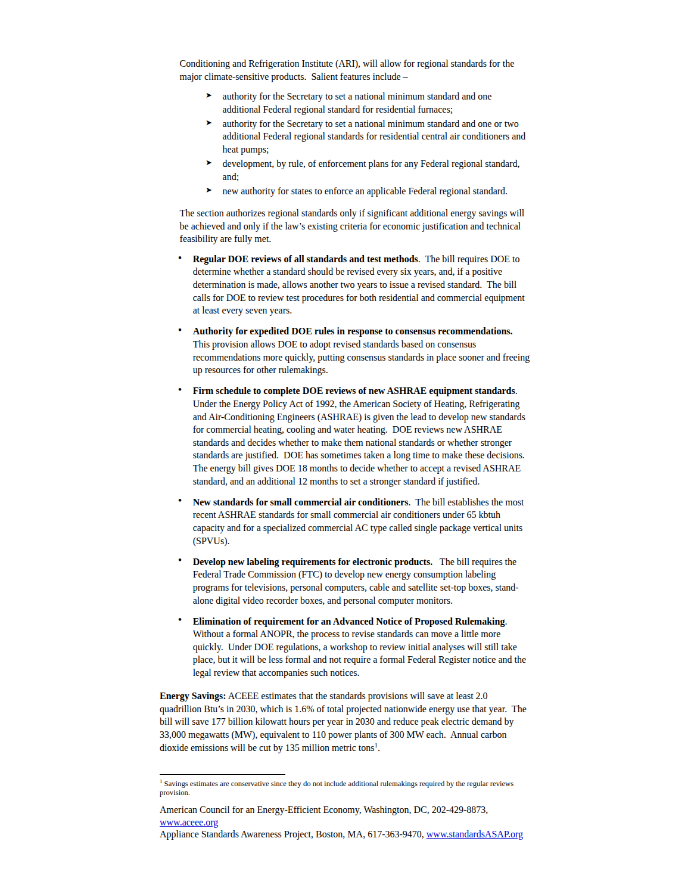Conditioning and Refrigeration Institute (ARI), will allow for regional standards for the major climate-sensitive products. Salient features include –
authority for the Secretary to set a national minimum standard and one additional Federal regional standard for residential furnaces;
authority for the Secretary to set a national minimum standard and one or two additional Federal regional standards for residential central air conditioners and heat pumps;
development, by rule, of enforcement plans for any Federal regional standard, and;
new authority for states to enforce an applicable Federal regional standard.
The section authorizes regional standards only if significant additional energy savings will be achieved and only if the law’s existing criteria for economic justification and technical feasibility are fully met.
Regular DOE reviews of all standards and test methods. The bill requires DOE to determine whether a standard should be revised every six years, and, if a positive determination is made, allows another two years to issue a revised standard. The bill calls for DOE to review test procedures for both residential and commercial equipment at least every seven years.
Authority for expedited DOE rules in response to consensus recommendations. This provision allows DOE to adopt revised standards based on consensus recommendations more quickly, putting consensus standards in place sooner and freeing up resources for other rulemakings.
Firm schedule to complete DOE reviews of new ASHRAE equipment standards. Under the Energy Policy Act of 1992, the American Society of Heating, Refrigerating and Air-Conditioning Engineers (ASHRAE) is given the lead to develop new standards for commercial heating, cooling and water heating. DOE reviews new ASHRAE standards and decides whether to make them national standards or whether stronger standards are justified. DOE has sometimes taken a long time to make these decisions. The energy bill gives DOE 18 months to decide whether to accept a revised ASHRAE standard, and an additional 12 months to set a stronger standard if justified.
New standards for small commercial air conditioners. The bill establishes the most recent ASHRAE standards for small commercial air conditioners under 65 kbtuh capacity and for a specialized commercial AC type called single package vertical units (SPVUs).
Develop new labeling requirements for electronic products. The bill requires the Federal Trade Commission (FTC) to develop new energy consumption labeling programs for televisions, personal computers, cable and satellite set-top boxes, stand-alone digital video recorder boxes, and personal computer monitors.
Elimination of requirement for an Advanced Notice of Proposed Rulemaking. Without a formal ANOPR, the process to revise standards can move a little more quickly. Under DOE regulations, a workshop to review initial analyses will still take place, but it will be less formal and not require a formal Federal Register notice and the legal review that accompanies such notices.
Energy Savings: ACEEE estimates that the standards provisions will save at least 2.0 quadrillion Btu’s in 2030, which is 1.6% of total projected nationwide energy use that year. The bill will save 177 billion kilowatt hours per year in 2030 and reduce peak electric demand by 33,000 megawatts (MW), equivalent to 110 power plants of 300 MW each. Annual carbon dioxide emissions will be cut by 135 million metric tons1.
1 Savings estimates are conservative since they do not include additional rulemakings required by the regular reviews provision.
American Council for an Energy-Efficient Economy, Washington, DC, 202-429-8873, www.aceee.org
Appliance Standards Awareness Project, Boston, MA, 617-363-9470, www.standardsASAP.org